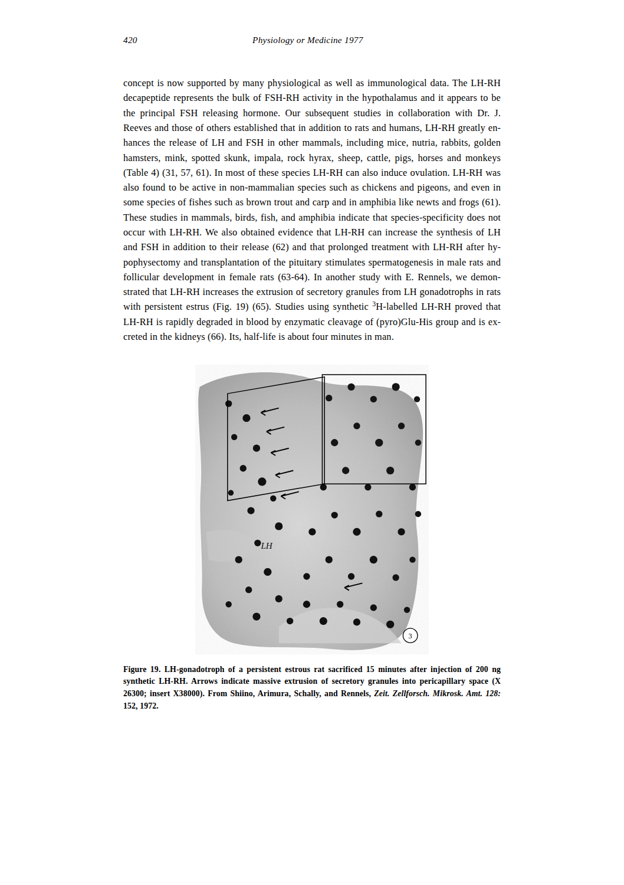420 Physiology or Medicine 1977
concept is now supported by many physiological as well as immunological data. The LH-RH decapeptide represents the bulk of FSH-RH activity in the hypothalamus and it appears to be the principal FSH releasing hormone. Our subsequent studies in collaboration with Dr. J. Reeves and those of others established that in addition to rats and humans, LH-RH greatly enhances the release of LH and FSH in other mammals, including mice, nutria, rabbits, golden hamsters, mink, spotted skunk, impala, rock hyrax, sheep, cattle, pigs, horses and monkeys (Table 4) (31, 57, 61). In most of these species LH-RH can also induce ovulation. LH-RH was also found to be active in non-mammalian species such as chickens and pigeons, and even in some species of fishes such as brown trout and carp and in amphibia like newts and frogs (61). These studies in mammals, birds, fish, and amphibia indicate that species-specificity does not occur with LH-RH. We also obtained evidence that LH-RH can increase the synthesis of LH and FSH in addition to their release (62) and that prolonged treatment with LH-RH after hypophysectomy and transplantation of the pituitary stimulates spermatogenesis in male rats and follicular development in female rats (63-64). In another study with E. Rennels, we demonstrated that LH-RH increases the extrusion of secretory granules from LH gonadotrophs in rats with persistent estrus (Fig. 19) (65). Studies using synthetic 3H-labelled LH-RH proved that LH-RH is rapidly degraded in blood by enzymatic cleavage of (pyro)Glu-His group and is excreted in the kidneys (66). Its, half-life is about four minutes in man.
LH 3
Figure 19. LH-gonadotroph of a persistent estrous rat sacrificed 15 minutes after injection of 200 ng synthetic LH-RH. Arrows indicate massive extrusion of secretory granules into pericapillary space (X 26300; insert X38000). From Shiino, Arimura, Schally, and Rennels, Zeit. Zellforsch. Mikrosk. Amt. 128: 152, 1972.